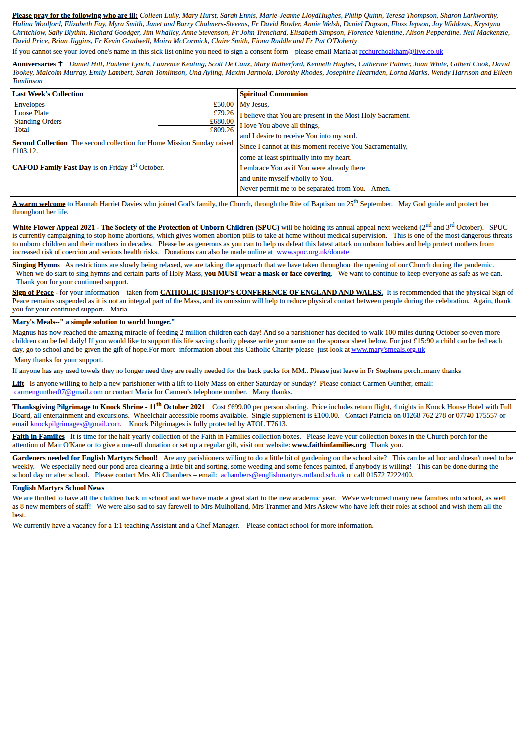| Please pray for the following who are ill: Colleen Lully, Mary Hurst, Sarah Ennis, Marie-Jeanne LloydHughes, Philip Quinn, Teresa Thompson, Sharon Larkworthy, Halina Woolford, Elizabeth Fay, Myra Smith, Janet and Barry Chalmers-Stevens, Fr David Bowler, Annie Welsh, Daniel Dopson, Floss Jepson, Joy Widdows, Krystyna Chritchlow, Sally Blythin, Richard Goodger, Jim Whalley, Anne Stevenson, Fr John Trenchard, Elisabeth Simpson, Florence Valentine, Alison Pepperdine. Neil Mackenzie, David Price, Brian Jiggins, Fr Kevin Gradwell, Moira McCormick, Claire Smith, Fiona Ruddle and Fr Pat O'Doherty If you cannot see your loved one's name in this sick list online you need to sign a consent form – please email Maria at rcchurchoakham@live.co.uk |
| Anniversaries ✝ Daniel Hill, Paulene Lynch, Laurence Keating, Scott De Caux, Mary Rutherford, Kenneth Hughes, Catherine Palmer, Joan White, Gilbert Cook, David Tookey, Malcolm Murray, Emily Lambert, Sarah Tomlinson, Una Ayling, Maxim Jarmola, Dorothy Rhodes, Josephine Hearnden, Lorna Marks, Wendy Harrison and Eileen Tomlinson |
| Last Week's Collection / Envelopes / £50.00 / / Loose Plate / £79.26 / / Standing Orders / £680.00 / / Total / £809.26 / Second Collection The second collection for Home Mission Sunday raised £103.12. CAFOD Family Fast Day is on Friday 1 st October. | Spiritual Communion My Jesus, I believe that You are present in the Most Holy Sacrament. I love You above all things, and I desire to receive You into my soul. Since I cannot at this moment receive You Sacramentally, come at least spiritually into my heart. I embrace You as if You were already there and unite myself wholly to You. Never permit me to be separated from You. Amen. |
| A warm welcome to Hannah Harriet Davies who joined God's family, the Church, through the Rite of Baptism on 25 th September. May God guide and protect her throughout her life. |
| White Flower Appeal 2021 - The Society of the Protection of Unborn Children (SPUC) will be holding its annual appeal next weekend (2 nd and 3 rd October). SPUC is currently campaigning to stop home abortions, which gives women abortion pills to take at home without medical supervision. This is one of the most dangerous threats to unborn children and their mothers in decades. Please be as generous as you can to help us defeat this latest attack on unborn babies and help protect mothers from increased risk of coercion and serious health risks. Donations can also be made online at www.spuc.org.uk/donate |
| Singing Hymns As restrictions are slowly being relaxed, we are taking the approach that we have taken throughout the opening of our Church during the pandemic. When we do start to sing hymns and certain parts of Holy Mass, you MUST wear a mask or face covering . We want to continue to keep everyone as safe as we can. Thank you for your continued support. Sign of Peace - for your information – taken from CATHOLIC BISHOP'S CONFERENCE OF ENGLAND AND WALES. It is recommended that the physical Sign of Peace remains suspended as it is not an integral part of the Mass, and its omission will help to reduce physical contact between people during the celebration. Again, thank you for your continued support. Maria |
| Mary's Meals--" a simple solution to world hunger." Magnus has now reached the amazing miracle of feeding 2 million children each day! And so a parishioner has decided to walk 100 miles during October so even more children can be fed daily! If you would like to support this life saving charity please write your name on the sponsor sheet below. For just £15:90 a child can be fed each day, go to school and be given the gift of hope.For more information about this Catholic Charity please just look at www.mary'smeals.org.uk Many thanks for your support. If anyone has any used towels they no longer need they are really needed for the back packs for MM.. Please just leave in Fr Stephens porch..many thanks |
| Lift Is anyone willing to help a new parishioner with a lift to Holy Mass on either Saturday or Sunday? Please contact Carmen Gunther, email: carmengunther07@gmail.com or contact Maria for Carmen's telephone number. Many thanks. |
| Thanksgiving Pilgrimage to Knock Shrine - 11 th October 2021 Cost £699.00 per person sharing. Price includes return flight, 4 nights in Knock House Hotel with Full Board, all entertainment and excursions. Wheelchair accessible rooms available. Single supplement is £100.00. Contact Patricia on 01268 762 278 or 07740 175557 or email knockpilgrimages@gmail.com . Knock Pilgrimages is fully protected by ATOL T7613. |
| Faith in Families It is time for the half yearly collection of the Faith in Families collection boxes. Please leave your collection boxes in the Church porch for the attention of Mair O'Kane or to give a one-off donation or set up a regular gift, visit our website: www.faithinfamilies.org Thank you. |
| Gardeners needed for English Martyrs School! Are any parishioners willing to do a little bit of gardening on the school site? This can be ad hoc and doesn't need to be weekly. We especially need our pond area clearing a little bit and sorting, some weeding and some fences painted, if anybody is willing! This can be done during the school day or after school. Please contact Mrs Ali Chambers – email: achambers@englishmartyrs.rutland.sch.uk or call 01572 7222400. |
| English Martyrs School News We are thrilled to have all the children back in school and we have made a great start to the new academic year. We've welcomed many new families into school, as well as 8 new members of staff! We were also sad to say farewell to Mrs Mulholland, Mrs Tranmer and Mrs Askew who have left their roles at school and wish them all the best. We currently have a vacancy for a 1:1 teaching Assistant and a Chef Manager. Please contact school for more information. |